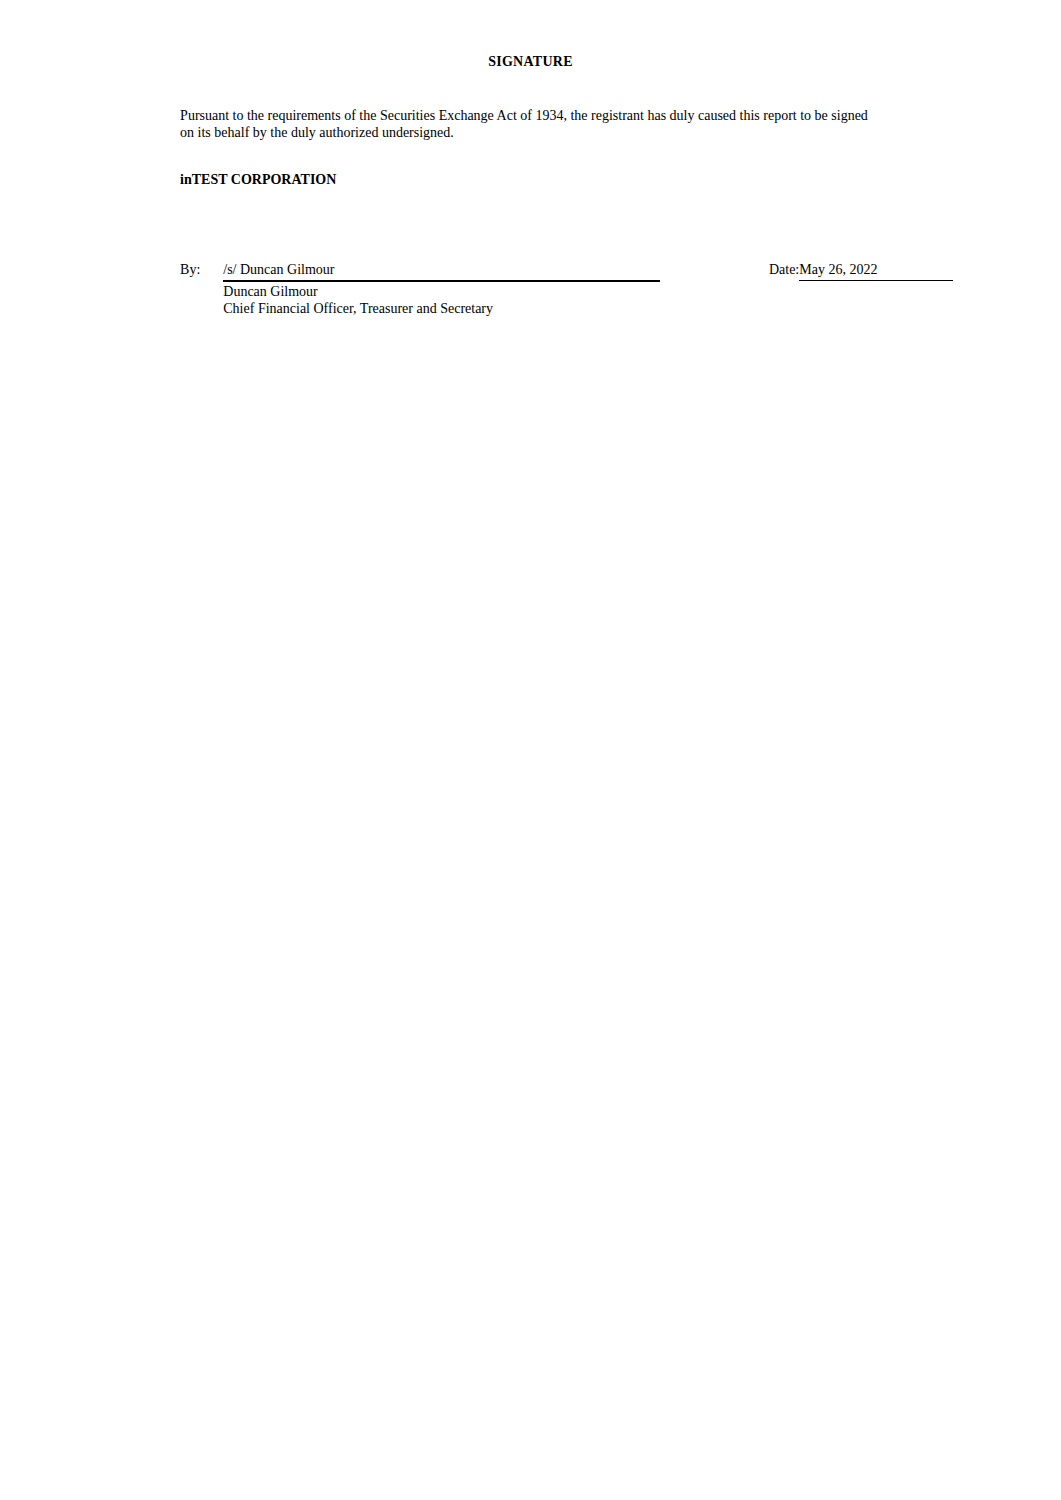SIGNATURE
Pursuant to the requirements of the Securities Exchange Act of 1934, the registrant has duly caused this report to be signed on its behalf by the duly authorized undersigned.
inTEST CORPORATION
| By: | /s/ Duncan Gilmour | | Date: | May 26, 2022 |
| | Duncan Gilmour Chief Financial Officer, Treasurer and Secretary | | | |